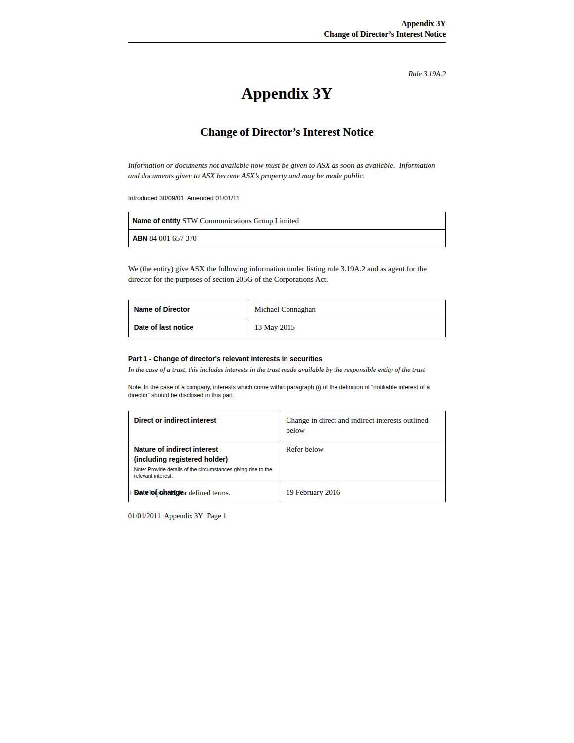Appendix 3Y
Change of Director’s Interest Notice
Rule 3.19A.2
Appendix 3Y
Change of Director’s Interest Notice
Information or documents not available now must be given to ASX as soon as available. Information and documents given to ASX become ASX’s property and may be made public.
Introduced 30/09/01 Amended 01/01/11
| Name of entity STW Communications Group Limited |
| ABN 84 001 657 370 |
We (the entity) give ASX the following information under listing rule 3.19A.2 and as agent for the director for the purposes of section 205G of the Corporations Act.
| Name of Director | Michael Connaghan |
| Date of last notice | 13 May 2015 |
Part 1 - Change of director's relevant interests in securities
In the case of a trust, this includes interests in the trust made available by the responsible entity of the trust
Note: In the case of a company, interests which come within paragraph (i) of the definition of “notifiable interest of a director” should be disclosed in this part.
| Direct or indirect interest | Change in direct and indirect interests outlined below |
| Nature of indirect interest (including registered holder) Note: Provide details of the circumstances giving rise to the relevant interest. | Refer below |
| Date of change | 19 February 2016 |
+ See chapter 19 for defined terms.
01/01/2011 Appendix 3Y Page 1